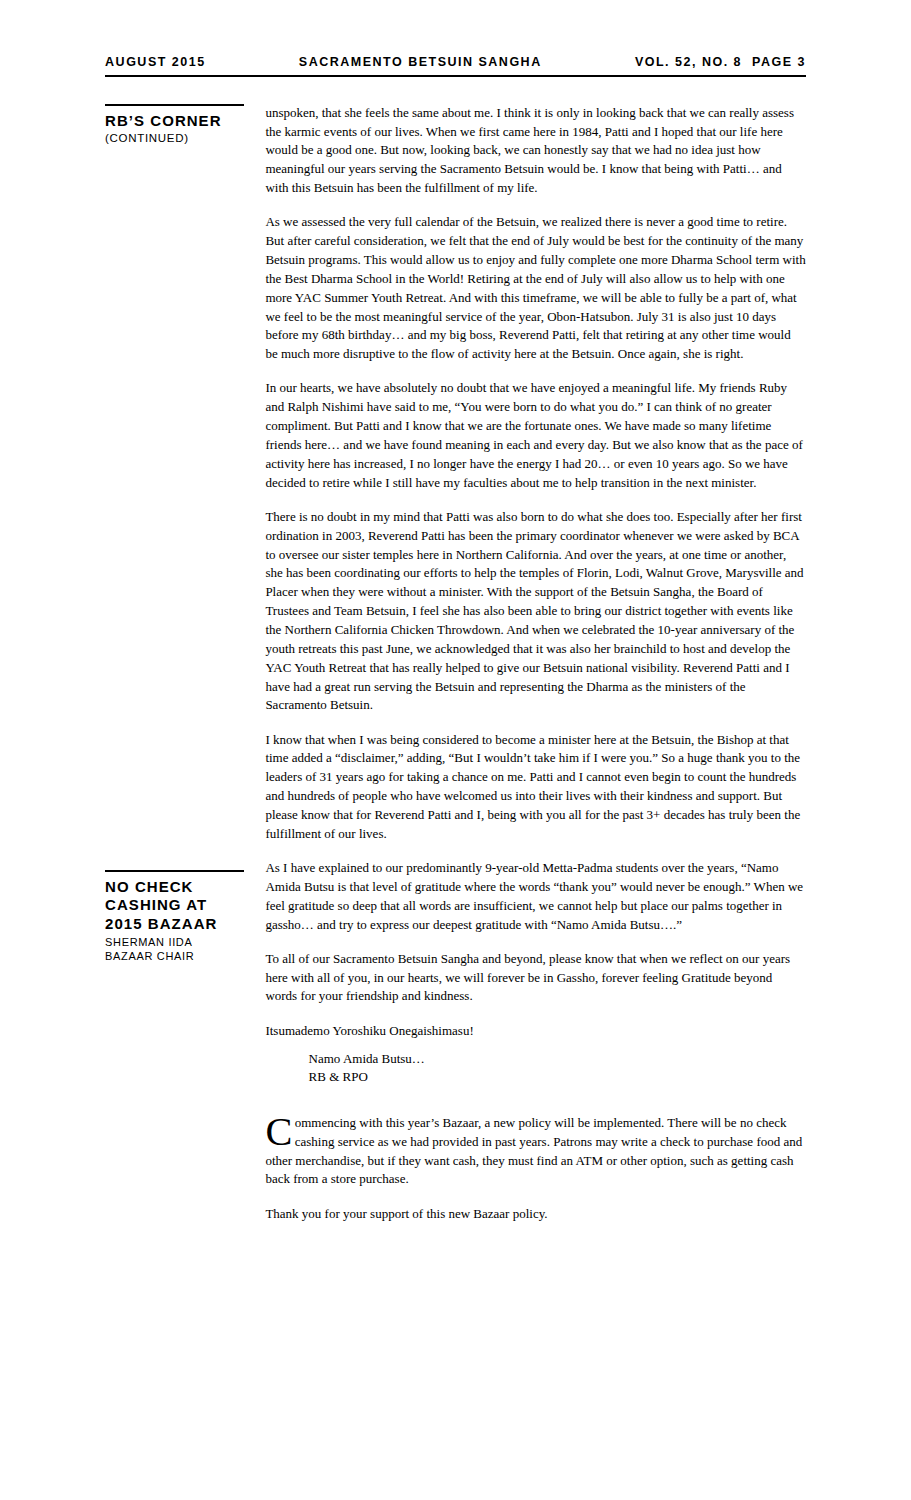August 2015 Sacramento Betsuin Sangha Vol. 52, No. 8 Page 3
RB’s Corner
(continued)
No Check
Cashing at
2015 Bazaar
Sherman Iida
Bazaar Chair
unspoken, that she feels the same about me. I think it is only in looking back that we can really assess the karmic events of our lives. When we first came here in 1984, Patti and I hoped that our life here would be a good one. But now, looking back, we can honestly say that we had no idea just how meaningful our years serving the Sacramento Betsuin would be. I know that being with Patti… and with this Betsuin has been the fulfillment of my life.
As we assessed the very full calendar of the Betsuin, we realized there is never a good time to retire. But after careful consideration, we felt that the end of July would be best for the continuity of the many Betsuin programs. This would allow us to enjoy and fully complete one more Dharma School term with the Best Dharma School in the World! Retiring at the end of July will also allow us to help with one more YAC Summer Youth Retreat. And with this timeframe, we will be able to fully be a part of, what we feel to be the most meaningful service of the year, Obon-Hatsubon. July 31 is also just 10 days before my 68th birthday… and my big boss, Reverend Patti, felt that retiring at any other time would be much more disruptive to the flow of activity here at the Betsuin. Once again, she is right.
In our hearts, we have absolutely no doubt that we have enjoyed a meaningful life. My friends Ruby and Ralph Nishimi have said to me, “You were born to do what you do.” I can think of no greater compliment. But Patti and I know that we are the fortunate ones. We have made so many lifetime friends here… and we have found meaning in each and every day. But we also know that as the pace of activity here has increased, I no longer have the energy I had 20… or even 10 years ago. So we have decided to retire while I still have my faculties about me to help transition in the next minister.
There is no doubt in my mind that Patti was also born to do what she does too. Especially after her first ordination in 2003, Reverend Patti has been the primary coordinator whenever we were asked by BCA to oversee our sister temples here in Northern California. And over the years, at one time or another, she has been coordinating our efforts to help the temples of Florin, Lodi, Walnut Grove, Marysville and Placer when they were without a minister. With the support of the Betsuin Sangha, the Board of Trustees and Team Betsuin, I feel she has also been able to bring our district together with events like the Northern California Chicken Throwdown. And when we celebrated the 10-year anniversary of the youth retreats this past June, we acknowledged that it was also her brainchild to host and develop the YAC Youth Retreat that has really helped to give our Betsuin national visibility. Reverend Patti and I have had a great run serving the Betsuin and representing the Dharma as the ministers of the Sacramento Betsuin.
I know that when I was being considered to become a minister here at the Betsuin, the Bishop at that time added a “disclaimer,” adding, “But I wouldn’t take him if I were you.” So a huge thank you to the leaders of 31 years ago for taking a chance on me. Patti and I cannot even begin to count the hundreds and hundreds of people who have welcomed us into their lives with their kindness and support. But please know that for Reverend Patti and I, being with you all for the past 3+ decades has truly been the fulfillment of our lives.
As I have explained to our predominantly 9-year-old Metta-Padma students over the years, “Namo Amida Butsu is that level of gratitude where the words “thank you” would never be enough.” When we feel gratitude so deep that all words are insufficient, we cannot help but place our palms together in gassho… and try to express our deepest gratitude with “Namo Amida Butsu….”
To all of our Sacramento Betsuin Sangha and beyond, please know that when we reflect on our years here with all of you, in our hearts, we will forever be in Gassho, forever feeling Gratitude beyond words for your friendship and kindness.
Itsumademo Yoroshiku Onegaishimasu!
Namo Amida Butsu…
RB & RPO
Commencing with this year’s Bazaar, a new policy will be implemented. There will be no check cashing service as we had provided in past years. Patrons may write a check to purchase food and other merchandise, but if they want cash, they must find an ATM or other option, such as getting cash back from a store purchase.
Thank you for your support of this new Bazaar policy.